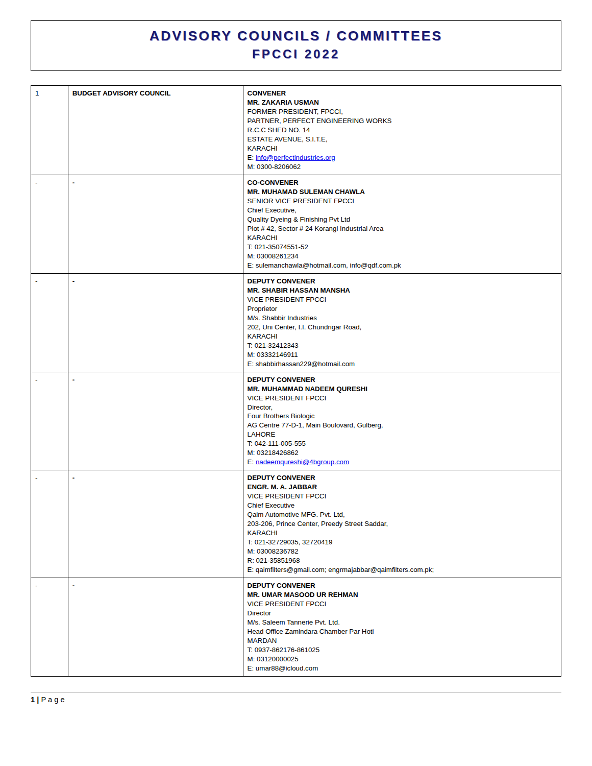ADVISORY COUNCILS / COMMITTEES
FPCCI 2022
| 1 | BUDGET ADVISORY COUNCIL | CONVENER MR. ZAKARIA USMAN FORMER PRESIDENT, FPCCI, PARTNER, PERFECT ENGINEERING WORKS R.C.C SHED NO. 14 ESTATE AVENUE, S.I.T.E, KARACHI E: info@perfectindustries.org M: 0300-8206062 |
| - | - | CO-CONVENER MR. MUHAMAD SULEMAN CHAWLA SENIOR VICE PRESIDENT FPCCI Chief Executive, Quality Dyeing & Finishing Pvt Ltd Plot # 42, Sector # 24 Korangi Industrial Area KARACHI T: 021-35074551-52 M: 03008261234 E: sulemanchawla@hotmail.com, info@qdf.com.pk |
| - | - | DEPUTY CONVENER MR. SHABIR HASSAN MANSHA VICE PRESIDENT FPCCI Proprietor M/s. Shabbir Industries 202, Uni Center, I.I. Chundrigar Road, KARACHI T: 021-32412343 M: 03332146911 E: shabbirhassan229@hotmail.com |
| - | - | DEPUTY CONVENER MR. MUHAMMAD NADEEM QURESHI VICE PRESIDENT FPCCI Director, Four Brothers Biologic AG Centre 77-D-1, Main Boulovard, Gulberg, LAHORE T: 042-111-005-555 M: 03218426862 E: nadeemqureshi@4bgroup.com |
| - | - | DEPUTY CONVENER ENGR. M. A. JABBAR VICE PRESIDENT FPCCI Chief Executive Qaim Automotive MFG. Pvt. Ltd, 203-206, Prince Center, Preedy Street Saddar, KARACHI T: 021-32729035, 32720419 M: 03008236782 R: 021-35851968 E: qaimfilters@gmail.com; engrmajabbar@qaimfilters.com.pk; |
| - | - | DEPUTY CONVENER MR. UMAR MASOOD UR REHMAN VICE PRESIDENT FPCCI Director M/s. Saleem Tannerie Pvt. Ltd. Head Office Zamindara Chamber Par Hoti MARDAN T: 0937-862176-861025 M: 03120000025 E: umar88@icloud.com |
1 | P a g e